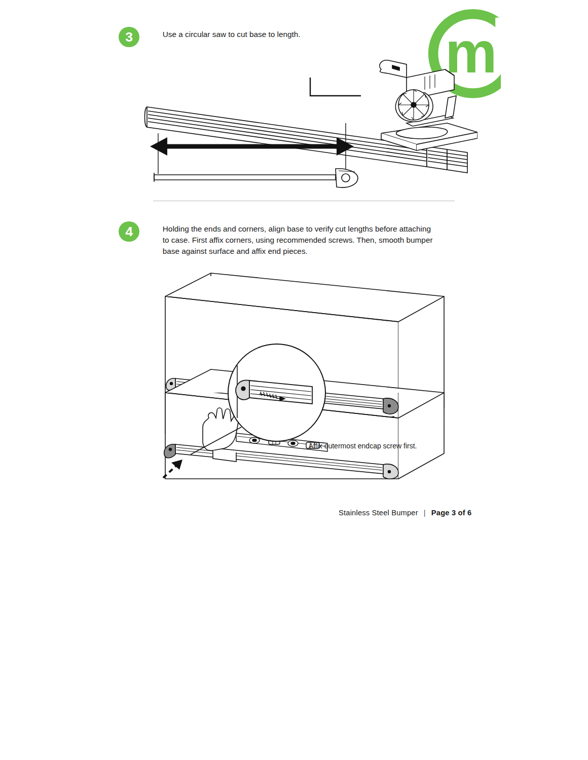m
3
Use a circular saw to cut base to length.
4
Holding the ends and corners, align base to verify cut lengths before attaching to case. First affix corners, using recommended screws. Then, smooth bumper base against surface and affix end pieces.
Affix outermost endcap screw first.
Stainless Steel Bumper | Page 3 of 6